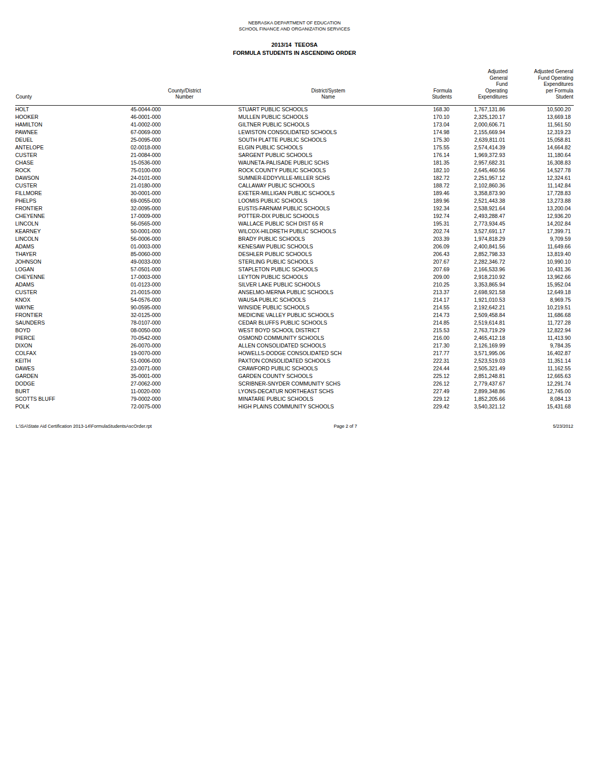NEBRASKA DEPARTMENT OF EDUCATION
SCHOOL FINANCE AND ORGANIZATION SERVICES
2013/14 TEEOSA
FORMULA STUDENTS IN ASCENDING ORDER
| County | County/District Number | District/System Name | Formula Students | Adjusted General Fund Operating Expenditures | Adjusted General Fund Operating Expenditures per Formula Student |
| --- | --- | --- | --- | --- | --- |
| HOLT | 45-0044-000 | STUART PUBLIC SCHOOLS | 168.30 | 1,767,131.86 | 10,500.20 |
| HOOKER | 46-0001-000 | MULLEN PUBLIC SCHOOLS | 170.10 | 2,325,120.17 | 13,669.18 |
| HAMILTON | 41-0002-000 | GILTNER PUBLIC SCHOOLS | 173.04 | 2,000,606.71 | 11,561.50 |
| PAWNEE | 67-0069-000 | LEWISTON CONSOLIDATED SCHOOLS | 174.98 | 2,155,669.94 | 12,319.23 |
| DEUEL | 25-0095-000 | SOUTH PLATTE PUBLIC SCHOOLS | 175.30 | 2,639,811.01 | 15,058.81 |
| ANTELOPE | 02-0018-000 | ELGIN PUBLIC SCHOOLS | 175.55 | 2,574,414.39 | 14,664.82 |
| CUSTER | 21-0084-000 | SARGENT PUBLIC SCHOOLS | 176.14 | 1,969,372.93 | 11,180.64 |
| CHASE | 15-0536-000 | WAUNETA-PALISADE PUBLIC SCHS | 181.35 | 2,957,682.31 | 16,308.83 |
| ROCK | 75-0100-000 | ROCK COUNTY PUBLIC SCHOOLS | 182.10 | 2,645,460.56 | 14,527.78 |
| DAWSON | 24-0101-000 | SUMNER-EDDYVILLE-MILLER SCHS | 182.72 | 2,251,957.12 | 12,324.61 |
| CUSTER | 21-0180-000 | CALLAWAY PUBLIC SCHOOLS | 188.72 | 2,102,860.36 | 11,142.84 |
| FILLMORE | 30-0001-000 | EXETER-MILLIGAN PUBLIC SCHOOLS | 189.46 | 3,358,873.90 | 17,728.83 |
| PHELPS | 69-0055-000 | LOOMIS PUBLIC SCHOOLS | 189.96 | 2,521,443.38 | 13,273.88 |
| FRONTIER | 32-0095-000 | EUSTIS-FARNAM PUBLIC SCHOOLS | 192.34 | 2,538,921.64 | 13,200.04 |
| CHEYENNE | 17-0009-000 | POTTER-DIX PUBLIC SCHOOLS | 192.74 | 2,493,288.47 | 12,936.20 |
| LINCOLN | 56-0565-000 | WALLACE PUBLIC SCH DIST 65 R | 195.31 | 2,773,934.45 | 14,202.84 |
| KEARNEY | 50-0001-000 | WILCOX-HILDRETH PUBLIC SCHOOLS | 202.74 | 3,527,691.17 | 17,399.71 |
| LINCOLN | 56-0006-000 | BRADY PUBLIC SCHOOLS | 203.39 | 1,974,818.29 | 9,709.59 |
| ADAMS | 01-0003-000 | KENESAW PUBLIC SCHOOLS | 206.09 | 2,400,841.56 | 11,649.66 |
| THAYER | 85-0060-000 | DESHLER PUBLIC SCHOOLS | 206.43 | 2,852,798.33 | 13,819.40 |
| JOHNSON | 49-0033-000 | STERLING PUBLIC SCHOOLS | 207.67 | 2,282,346.72 | 10,990.10 |
| LOGAN | 57-0501-000 | STAPLETON PUBLIC SCHOOLS | 207.69 | 2,166,533.96 | 10,431.36 |
| CHEYENNE | 17-0003-000 | LEYTON PUBLIC SCHOOLS | 209.00 | 2,918,210.92 | 13,962.66 |
| ADAMS | 01-0123-000 | SILVER LAKE PUBLIC SCHOOLS | 210.25 | 3,353,865.94 | 15,952.04 |
| CUSTER | 21-0015-000 | ANSELMO-MERNA PUBLIC SCHOOLS | 213.37 | 2,698,921.58 | 12,649.18 |
| KNOX | 54-0576-000 | WAUSA PUBLIC SCHOOLS | 214.17 | 1,921,010.53 | 8,969.75 |
| WAYNE | 90-0595-000 | WINSIDE PUBLIC SCHOOLS | 214.55 | 2,192,642.21 | 10,219.51 |
| FRONTIER | 32-0125-000 | MEDICINE VALLEY PUBLIC SCHOOLS | 214.73 | 2,509,458.84 | 11,686.68 |
| SAUNDERS | 78-0107-000 | CEDAR BLUFFS PUBLIC SCHOOLS | 214.85 | 2,519,614.81 | 11,727.28 |
| BOYD | 08-0050-000 | WEST BOYD SCHOOL DISTRICT | 215.53 | 2,763,719.29 | 12,822.94 |
| PIERCE | 70-0542-000 | OSMOND COMMUNITY SCHOOLS | 216.00 | 2,465,412.18 | 11,413.90 |
| DIXON | 26-0070-000 | ALLEN CONSOLIDATED SCHOOLS | 217.30 | 2,126,169.99 | 9,784.35 |
| COLFAX | 19-0070-000 | HOWELLS-DODGE CONSOLIDATED SCH | 217.77 | 3,571,995.06 | 16,402.87 |
| KEITH | 51-0006-000 | PAXTON CONSOLIDATED SCHOOLS | 222.31 | 2,523,519.03 | 11,351.14 |
| DAWES | 23-0071-000 | CRAWFORD PUBLIC SCHOOLS | 224.44 | 2,505,321.49 | 11,162.55 |
| GARDEN | 35-0001-000 | GARDEN COUNTY SCHOOLS | 225.12 | 2,851,248.81 | 12,665.63 |
| DODGE | 27-0062-000 | SCRIBNER-SNYDER COMMUNITY SCHS | 226.12 | 2,779,437.67 | 12,291.74 |
| BURT | 11-0020-000 | LYONS-DECATUR NORTHEAST SCHS | 227.49 | 2,899,348.86 | 12,745.00 |
| SCOTTS BLUFF | 79-0002-000 | MINATARE PUBLIC SCHOOLS | 229.12 | 1,852,205.66 | 8,084.13 |
| POLK | 72-0075-000 | HIGH PLAINS COMMUNITY SCHOOLS | 229.42 | 3,540,321.12 | 15,431.68 |
| L:\SA\State Aid Certification 2013-14\FormulaStudentsAscOrder.rpt | Page 2 of 7 | 5/23/2012 |